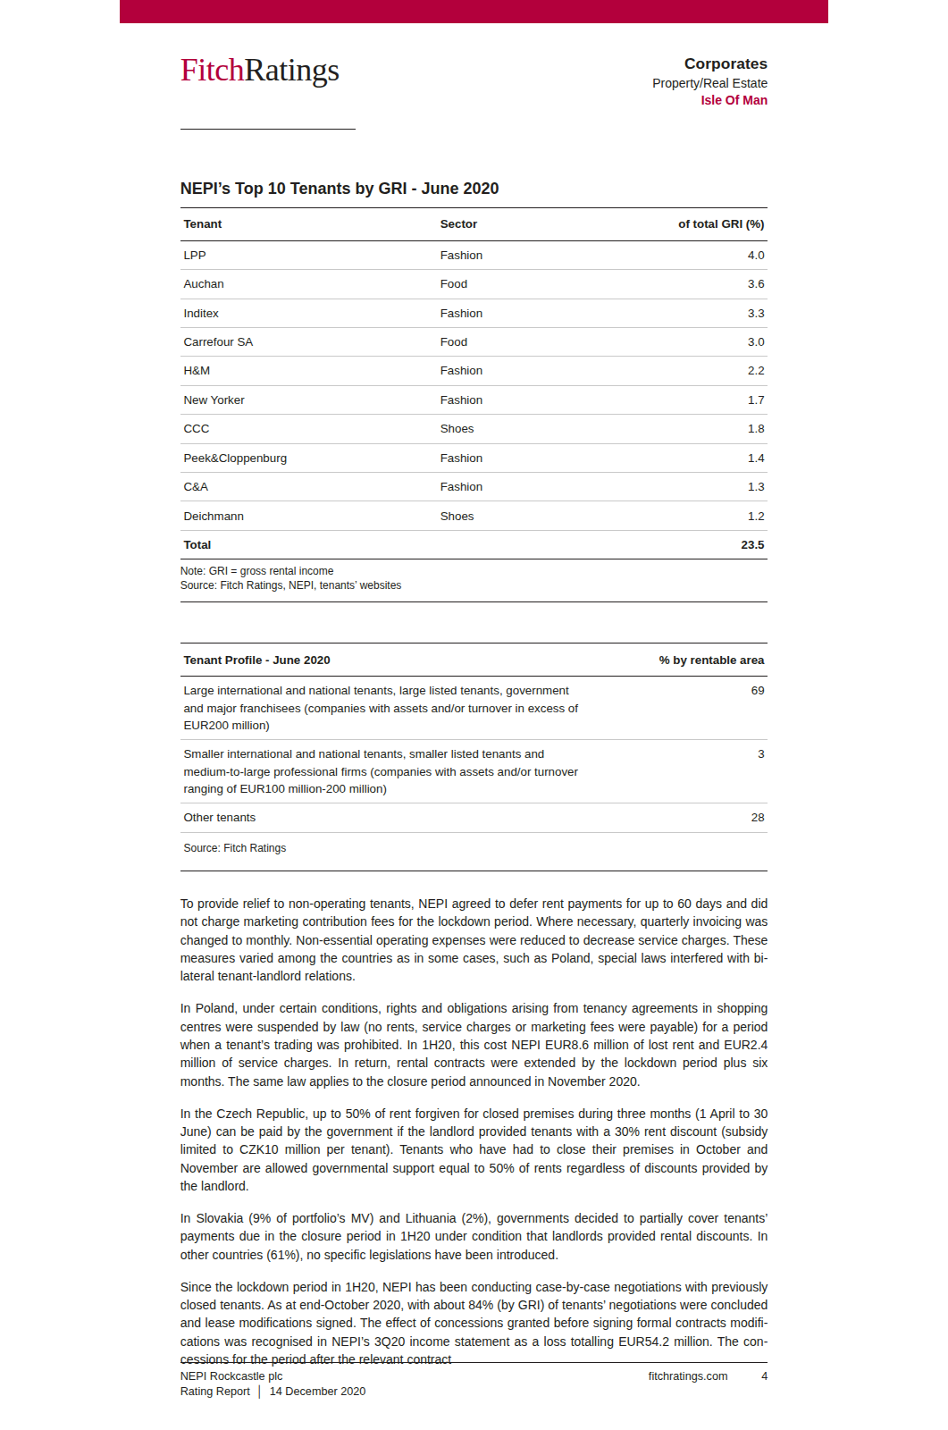Fitch Ratings
Corporates
Property/Real Estate
Isle Of Man
NEPI’s Top 10 Tenants by GRI - June 2020
| Tenant | Sector | of total GRI (%) |
| --- | --- | --- |
| LPP | Fashion | 4.0 |
| Auchan | Food | 3.6 |
| Inditex | Fashion | 3.3 |
| Carrefour SA | Food | 3.0 |
| H&M | Fashion | 2.2 |
| New Yorker | Fashion | 1.7 |
| CCC | Shoes | 1.8 |
| Peek&Cloppenburg | Fashion | 1.4 |
| C&A | Fashion | 1.3 |
| Deichmann | Shoes | 1.2 |
| Total | | 23.5 |
Note: GRI = gross rental income
Source: Fitch Ratings, NEPI, tenants’ websites
| Tenant Profile - June 2020 | % by rentable area |
| --- | --- |
| Large international and national tenants, large listed tenants, government and major franchisees (companies with assets and/or turnover in excess of EUR200 million) | 69 |
| Smaller international and national tenants, smaller listed tenants and medium-to-large professional firms (companies with assets and/or turnover ranging of EUR100 million-200 million) | 3 |
| Other tenants | 28 |
| Source: Fitch Ratings |
To provide relief to non-operating tenants, NEPI agreed to defer rent payments for up to 60 days and did not charge marketing contribution fees for the lockdown period. Where necessary, quarterly invoicing was changed to monthly. Non-essential operating expenses were reduced to decrease service charges. These measures varied among the countries as in some cases, such as Poland, special laws interfered with bilateral tenant-landlord relations.
In Poland, under certain conditions, rights and obligations arising from tenancy agreements in shopping centres were suspended by law (no rents, service charges or marketing fees were payable) for a period when a tenant’s trading was prohibited. In 1H20, this cost NEPI EUR8.6 million of lost rent and EUR2.4 million of service charges. In return, rental contracts were extended by the lockdown period plus six months. The same law applies to the closure period announced in November 2020.
In the Czech Republic, up to 50% of rent forgiven for closed premises during three months (1 April to 30 June) can be paid by the government if the landlord provided tenants with a 30% rent discount (subsidy limited to CZK10 million per tenant). Tenants who have had to close their premises in October and November are allowed governmental support equal to 50% of rents regardless of discounts provided by the landlord.
In Slovakia (9% of portfolio’s MV) and Lithuania (2%), governments decided to partially cover tenants’ payments due in the closure period in 1H20 under condition that landlords provided rental discounts. In other countries (61%), no specific legislations have been introduced.
Since the lockdown period in 1H20, NEPI has been conducting case-by-case negotiations with previously closed tenants. As at end-October 2020, with about 84% (by GRI) of tenants’ negotiations were concluded and lease modifications signed. The effect of concessions granted before signing formal contracts modifications was recognised in NEPI’s 3Q20 income statement as a loss totalling EUR54.2 million. The concessions for the period after the relevant contract
NEPI Rockcastle plc
Rating Report │ 14 December 2020
fitchratings.com 4